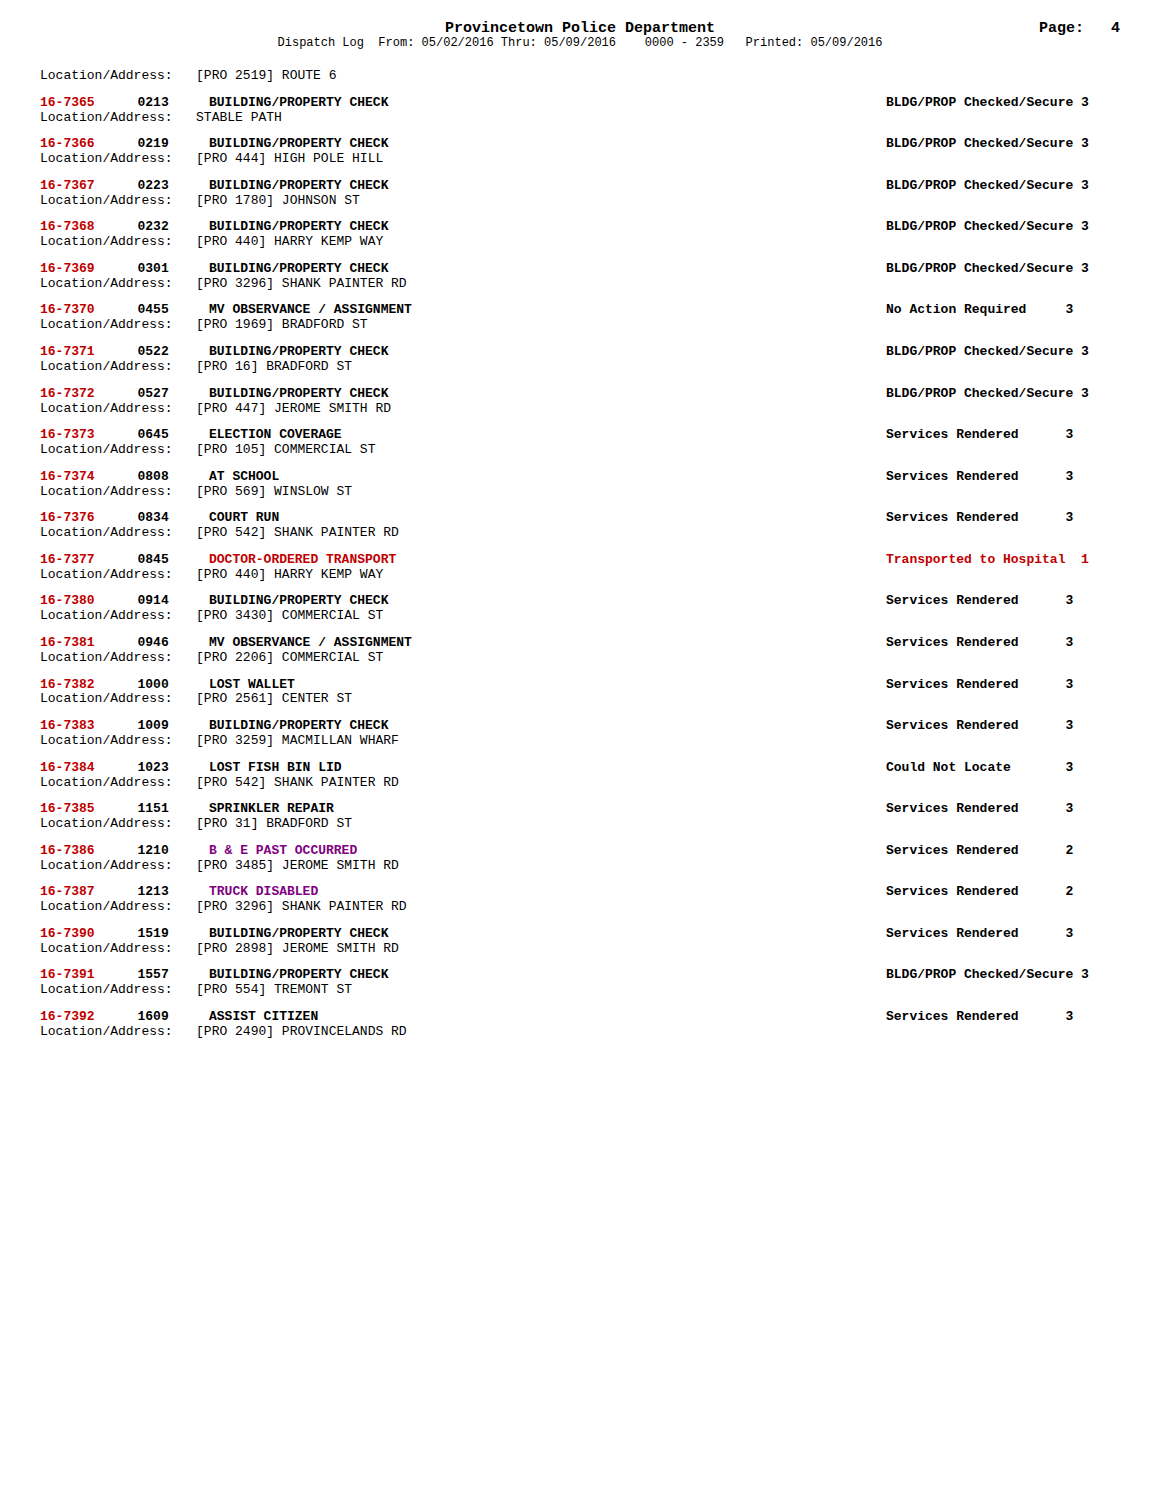Provincetown Police Department
Page: 4
Dispatch Log From: 05/02/2016 Thru: 05/09/2016 0000 - 2359 Printed: 05/09/2016
Location/Address: [PRO 2519] ROUTE 6
16-73650213 BUILDING/PROPERTY CHECK BLDG/PROP Checked/Secure 3
Location/Address: STABLE PATH
16-73660219 BUILDING/PROPERTY CHECK BLDG/PROP Checked/Secure 3
Location/Address: [PRO 444] HIGH POLE HILL
16-73670223 BUILDING/PROPERTY CHECK BLDG/PROP Checked/Secure 3
Location/Address: [PRO 1780] JOHNSON ST
16-73680232 BUILDING/PROPERTY CHECK BLDG/PROP Checked/Secure 3
Location/Address: [PRO 440] HARRY KEMP WAY
16-73690301 BUILDING/PROPERTY CHECK BLDG/PROP Checked/Secure 3
Location/Address: [PRO 3296] SHANK PAINTER RD
16-73700455 MV OBSERVANCE / ASSIGNMENT No Action Required 3
Location/Address: [PRO 1969] BRADFORD ST
16-73710522 BUILDING/PROPERTY CHECK BLDG/PROP Checked/Secure 3
Location/Address: [PRO 16] BRADFORD ST
16-73720527 BUILDING/PROPERTY CHECK BLDG/PROP Checked/Secure 3
Location/Address: [PRO 447] JEROME SMITH RD
16-73730645 ELECTION COVERAGE Services Rendered 3
Location/Address: [PRO 105] COMMERCIAL ST
16-73740808 AT SCHOOL Services Rendered 3
Location/Address: [PRO 569] WINSLOW ST
16-73760834 COURT RUN Services Rendered 3
Location/Address: [PRO 542] SHANK PAINTER RD
16-73770845 DOCTOR-ORDERED TRANSPORT Transported to Hospital 1
Location/Address: [PRO 440] HARRY KEMP WAY
16-73800914 BUILDING/PROPERTY CHECK Services Rendered 3
Location/Address: [PRO 3430] COMMERCIAL ST
16-73810946 MV OBSERVANCE / ASSIGNMENT Services Rendered 3
Location/Address: [PRO 2206] COMMERCIAL ST
16-73821000 LOST WALLET Services Rendered 3
Location/Address: [PRO 2561] CENTER ST
16-73831009 BUILDING/PROPERTY CHECK Services Rendered 3
Location/Address: [PRO 3259] MACMILLAN WHARF
16-73841023 LOST FISH BIN LID Could Not Locate 3
Location/Address: [PRO 542] SHANK PAINTER RD
16-73851151 SPRINKLER REPAIR Services Rendered 3
Location/Address: [PRO 31] BRADFORD ST
16-73861210 B & E PAST OCCURRED Services Rendered 2
Location/Address: [PRO 3485] JEROME SMITH RD
16-73871213 TRUCK DISABLED Services Rendered 2
Location/Address: [PRO 3296] SHANK PAINTER RD
16-73901519 BUILDING/PROPERTY CHECK Services Rendered 3
Location/Address: [PRO 2898] JEROME SMITH RD
16-73911557 BUILDING/PROPERTY CHECK BLDG/PROP Checked/Secure 3
Location/Address: [PRO 554] TREMONT ST
16-73921609 ASSIST CITIZEN Services Rendered 3
Location/Address: [PRO 2490] PROVINCELANDS RD